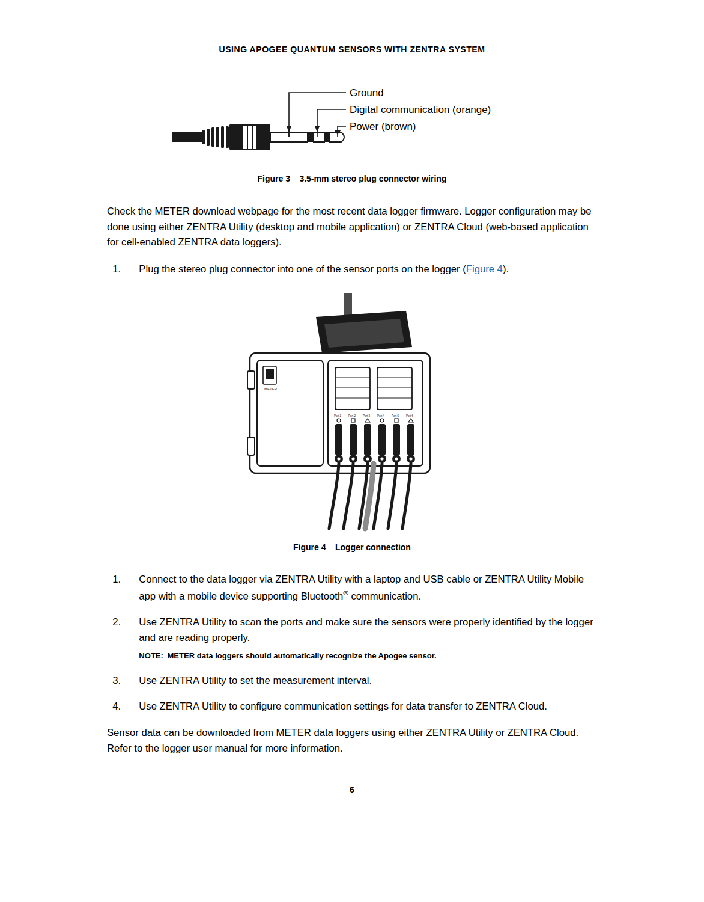USING APOGEE QUANTUM SENSORS WITH ZENTRA SYSTEM
Ground Digital communication (orange) Power (brown)
Figure 33.5-mm stereo plug connector wiring
Check the METER download webpage for the most recent data logger firmware. Logger configuration may be done using either ZENTRA Utility (desktop and mobile application) or ZENTRA Cloud (web-based application for cell-enabled ZENTRA data loggers).
Plug the stereo plug connector into one of the sensor ports on the logger (Figure 4).
METER Port 1 Port 2 Port 3 Port 4 Port 5 Port 6
Figure 4 Logger connection
Connect to the data logger via ZENTRA Utility with a laptop and USB cable or ZENTRA Utility Mobile app with a mobile device supporting Bluetooth® communication.
Use ZENTRA Utility to scan the ports and make sure the sensors were properly identified by the logger and are reading properly.
NOTE: METER data loggers should automatically recognize the Apogee sensor.
Use ZENTRA Utility to set the measurement interval.
Use ZENTRA Utility to configure communication settings for data transfer to ZENTRA Cloud.
Sensor data can be downloaded from METER data loggers using either ZENTRA Utility or ZENTRA Cloud. Refer to the logger user manual for more information.
6